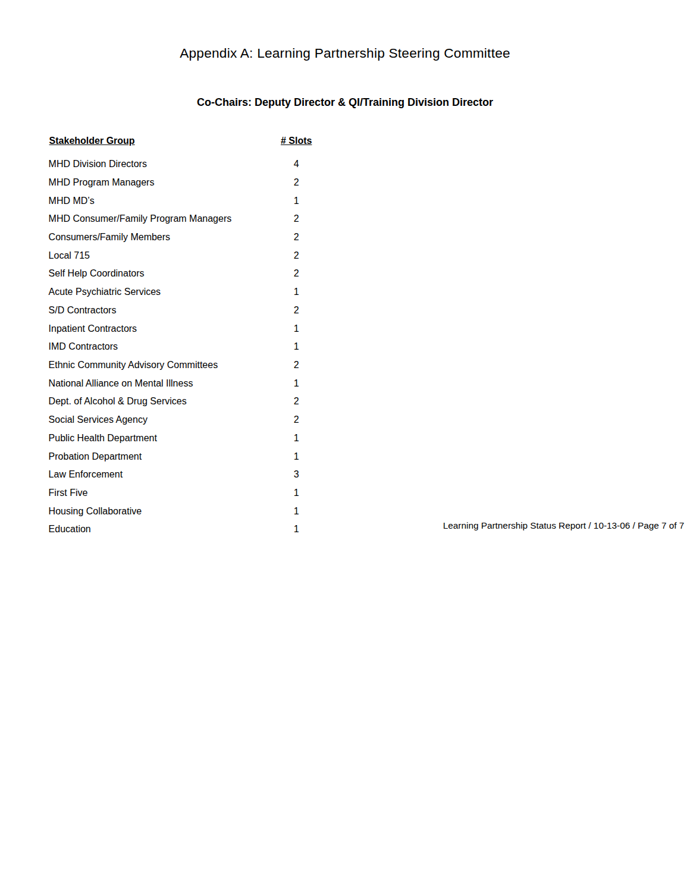Appendix A: Learning Partnership Steering Committee
Co-Chairs: Deputy Director & QI/Training Division Director
| Stakeholder Group | # Slots |
| --- | --- |
| MHD Division Directors | 4 |
| MHD Program Managers | 2 |
| MHD MD’s | 1 |
| MHD Consumer/Family Program Managers | 2 |
| Consumers/Family Members | 2 |
| Local 715 | 2 |
| Self Help Coordinators | 2 |
| Acute Psychiatric Services | 1 |
| S/D Contractors | 2 |
| Inpatient Contractors | 1 |
| IMD Contractors | 1 |
| Ethnic Community Advisory Committees | 2 |
| National Alliance on Mental Illness | 1 |
| Dept. of Alcohol & Drug Services | 2 |
| Social Services Agency | 2 |
| Public Health Department | 1 |
| Probation Department | 1 |
| Law Enforcement | 3 |
| First Five | 1 |
| Housing Collaborative | 1 |
| Education | 1 |
Learning Partnership Status Report / 10-13-06 / Page 7 of 7